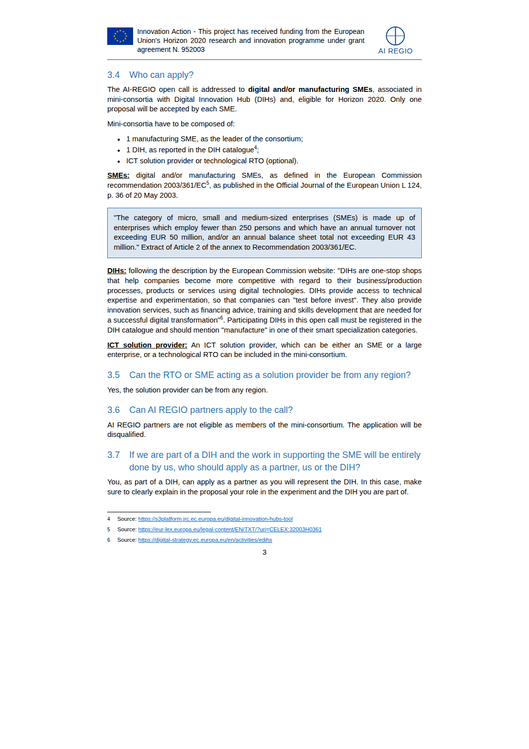★ ★ ★ ★ ★ ★ ★ ★ ★ ★ ★ ★
Innovation Action - This project has received funding from the European Union's Horizon 2020 research and innovation programme under grant agreement N. 952003
AI REGIO
3.4 Who can apply?
The AI-REGIO open call is addressed to digital and/or manufacturing SMEs, associated in mini-consortia with Digital Innovation Hub (DIHs) and, eligible for Horizon 2020. Only one proposal will be accepted by each SME.
Mini-consortia have to be composed of:
1 manufacturing SME, as the leader of the consortium;
1 DIH, as reported in the DIH catalogue4;
ICT solution provider or technological RTO (optional).
SMEs: digital and/or manufacturing SMEs, as defined in the European Commission recommendation 2003/361/EC5, as published in the Official Journal of the European Union L 124, p. 36 of 20 May 2003.
"The category of micro, small and medium-sized enterprises (SMEs) is made up of enterprises which employ fewer than 250 persons and which have an annual turnover not exceeding EUR 50 million, and/or an annual balance sheet total not exceeding EUR 43 million." Extract of Article 2 of the annex to Recommendation 2003/361/EC.
DIHs: following the description by the European Commission website: "DIHs are one-stop shops that help companies become more competitive with regard to their business/production processes, products or services using digital technologies. DIHs provide access to technical expertise and experimentation, so that companies can "test before invest". They also provide innovation services, such as financing advice, training and skills development that are needed for a successful digital transformation"6. Participating DIHs in this open call must be registered in the DIH catalogue and should mention "manufacture" in one of their smart specialization categories.
ICT solution provider: An ICT solution provider, which can be either an SME or a large enterprise, or a technological RTO can be included in the mini-consortium.
3.5 Can the RTO or SME acting as a solution provider be from any region?
Yes, the solution provider can be from any region.
3.6 Can AI REGIO partners apply to the call?
AI REGIO partners are not eligible as members of the mini-consortium. The application will be disqualified.
3.7 If we are part of a DIH and the work in supporting the SME will be entirely done by us, who should apply as a partner, us or the DIH?
You, as part of a DIH, can apply as a partner as you will represent the DIH. In this case, make sure to clearly explain in the proposal your role in the experiment and the DIH you are part of.
4 Source: https://s3platform.jrc.ec.europa.eu/digital-innovation-hubs-tool
5 Source: https://eur-lex.europa.eu/legal-content/EN/TXT/?uri=CELEX:32003H0361
6 Source: https://digital-strategy.ec.europa.eu/en/activities/edihs
3